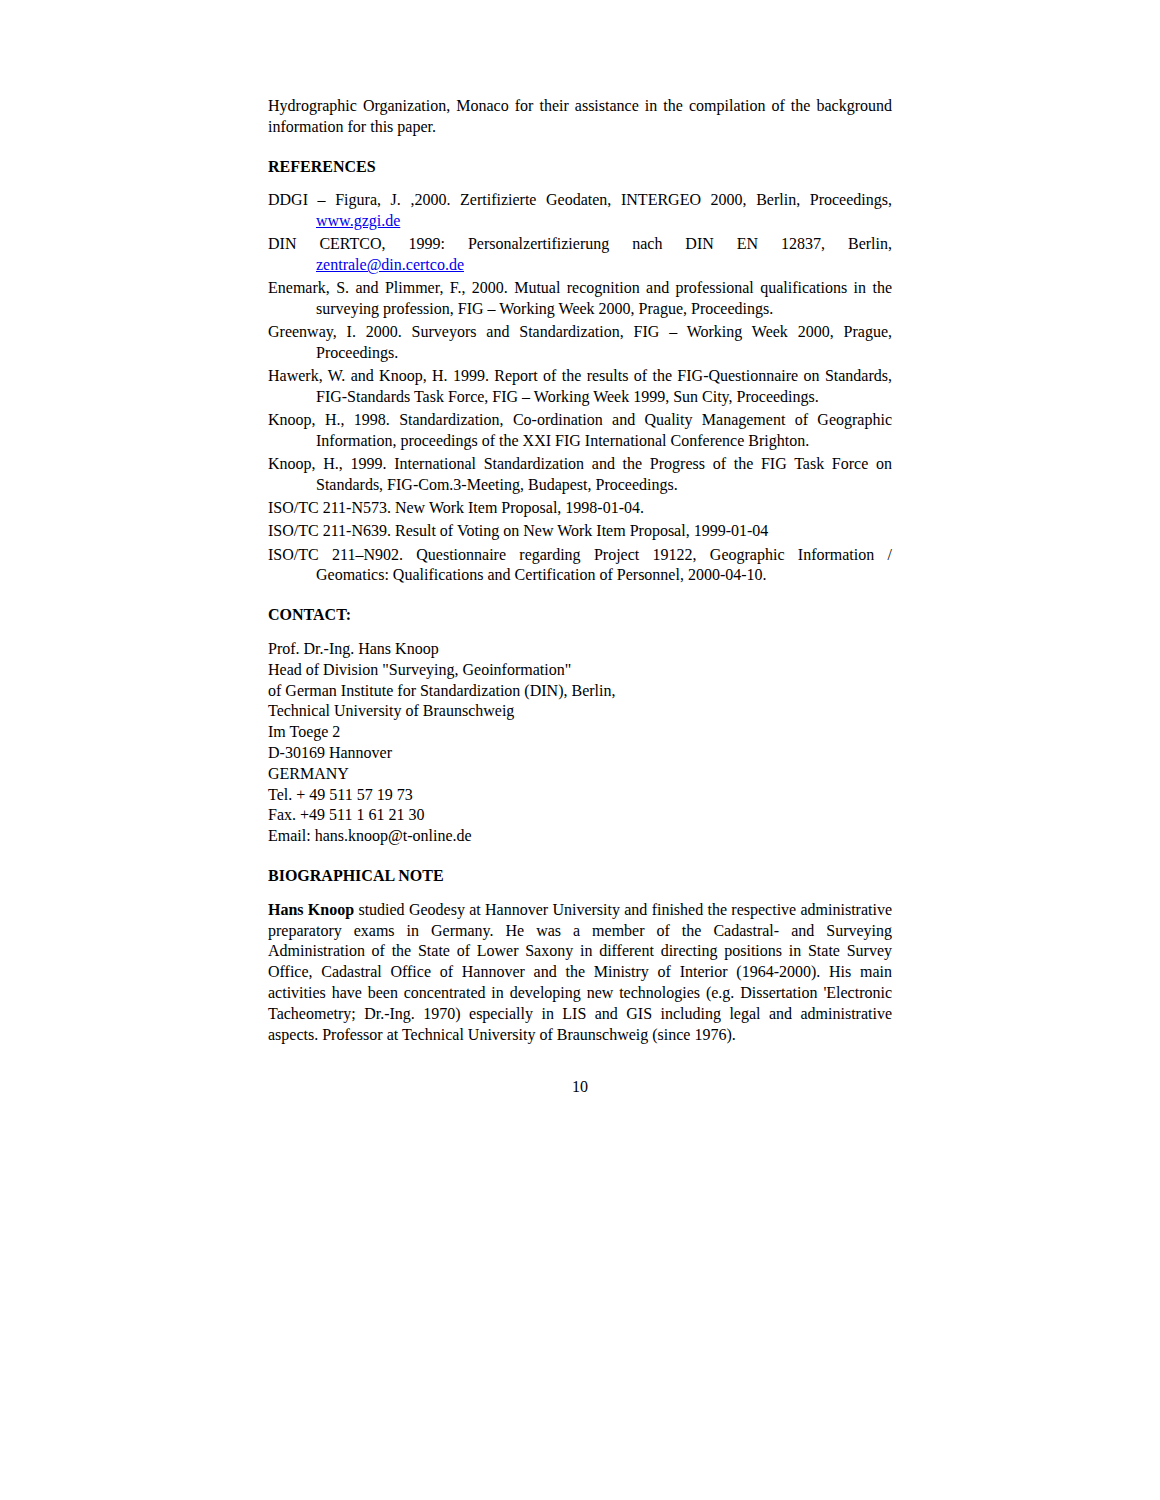Hydrographic Organization, Monaco for their assistance in the compilation of the background information for this paper.
REFERENCES
DDGI – Figura, J. ,2000. Zertifizierte Geodaten, INTERGEO 2000, Berlin, Proceedings, www.gzgi.de
DIN CERTCO, 1999: Personalzertifizierung nach DIN EN 12837, Berlin, zentrale@din.certco.de
Enemark, S. and Plimmer, F., 2000. Mutual recognition and professional qualifications in the surveying profession, FIG – Working Week 2000, Prague, Proceedings.
Greenway, I. 2000. Surveyors and Standardization, FIG – Working Week 2000, Prague, Proceedings.
Hawerk, W. and Knoop, H. 1999. Report of the results of the FIG-Questionnaire on Standards, FIG-Standards Task Force, FIG – Working Week 1999, Sun City, Proceedings.
Knoop, H., 1998. Standardization, Co-ordination and Quality Management of Geographic Information, proceedings of the XXI FIG International Conference Brighton.
Knoop, H., 1999. International Standardization and the Progress of the FIG Task Force on Standards, FIG-Com.3-Meeting, Budapest, Proceedings.
ISO/TC 211-N573. New Work Item Proposal, 1998-01-04.
ISO/TC 211-N639. Result of Voting on New Work Item Proposal, 1999-01-04
ISO/TC 211–N902. Questionnaire regarding Project 19122, Geographic Information / Geomatics: Qualifications and Certification of Personnel, 2000-04-10.
CONTACT:
Prof. Dr.-Ing. Hans Knoop
Head of Division "Surveying, Geoinformation"
of German Institute for Standardization (DIN), Berlin,
Technical University of Braunschweig
Im Toege 2
D-30169 Hannover
GERMANY
Tel. + 49 511 57 19 73
Fax. +49 511 1 61 21 30
Email: hans.knoop@t-online.de
BIOGRAPHICAL NOTE
Hans Knoop studied Geodesy at Hannover University and finished the respective administrative preparatory exams in Germany. He was a member of the Cadastral- and Surveying Administration of the State of Lower Saxony in different directing positions in State Survey Office, Cadastral Office of Hannover and the Ministry of Interior (1964-2000). His main activities have been concentrated in developing new technologies (e.g. Dissertation 'Electronic Tacheometry; Dr.-Ing. 1970) especially in LIS and GIS including legal and administrative aspects. Professor at Technical University of Braunschweig (since 1976).
10